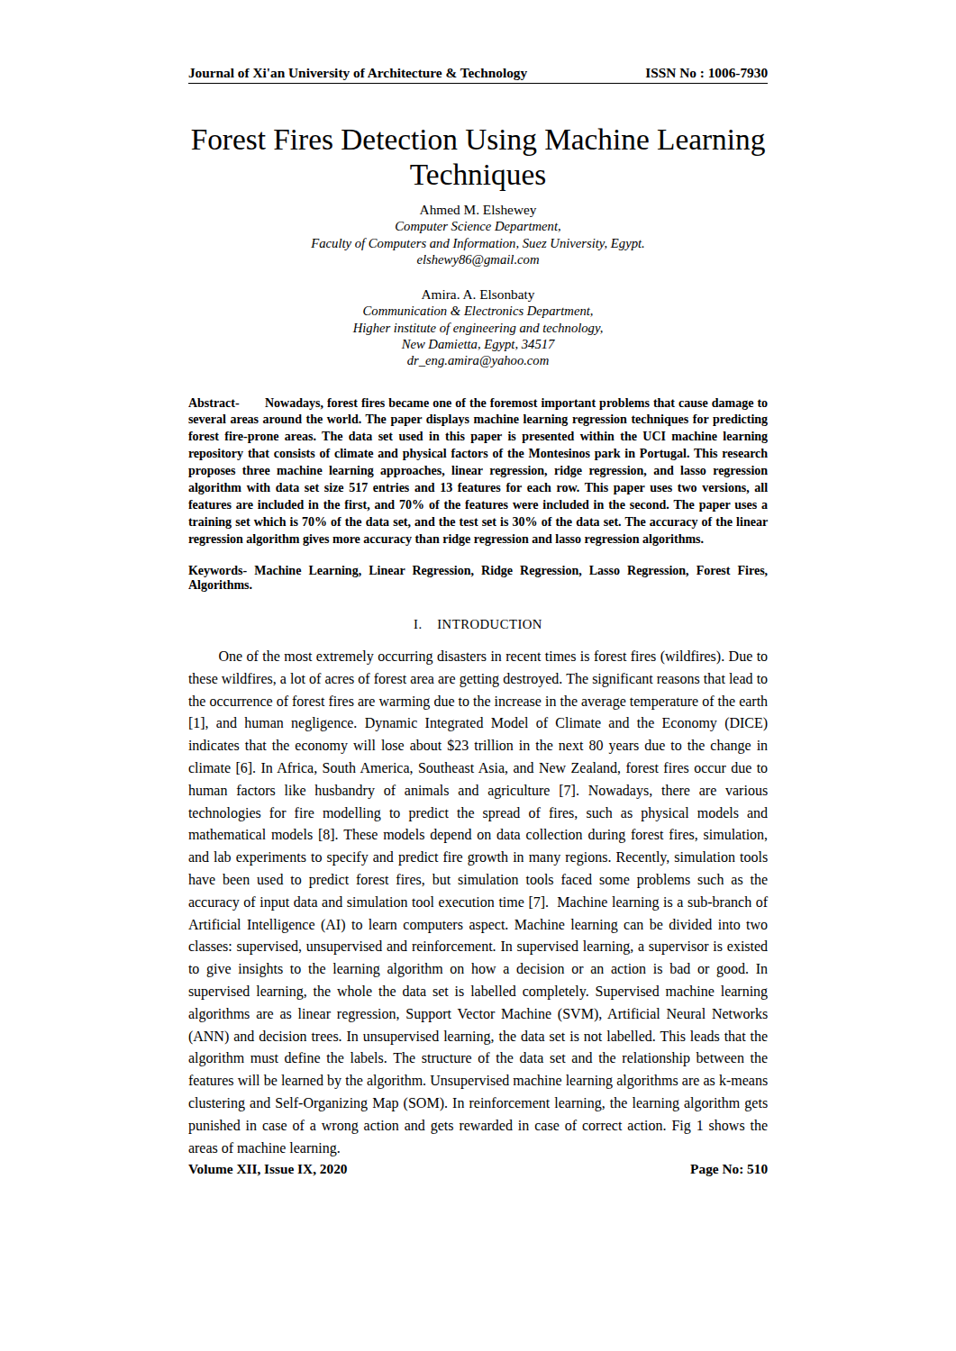Journal of Xi'an University of Architecture & Technology ISSN No : 1006-7930
Forest Fires Detection Using Machine Learning Techniques
Ahmed M. Elshewey
Computer Science Department,
Faculty of Computers and Information, Suez University, Egypt.
elshewy86@gmail.com
Amira. A. Elsonbaty
Communication & Electronics Department,
Higher institute of engineering and technology,
New Damietta, Egypt, 34517
dr_eng.amira@yahoo.com
Abstract- Nowadays, forest fires became one of the foremost important problems that cause damage to several areas around the world. The paper displays machine learning regression techniques for predicting forest fire-prone areas. The data set used in this paper is presented within the UCI machine learning repository that consists of climate and physical factors of the Montesinos park in Portugal. This research proposes three machine learning approaches, linear regression, ridge regression, and lasso regression algorithm with data set size 517 entries and 13 features for each row. This paper uses two versions, all features are included in the first, and 70% of the features were included in the second. The paper uses a training set which is 70% of the data set, and the test set is 30% of the data set. The accuracy of the linear regression algorithm gives more accuracy than ridge regression and lasso regression algorithms.
Keywords- Machine Learning, Linear Regression, Ridge Regression, Lasso Regression, Forest Fires, Algorithms.
I. INTRODUCTION
One of the most extremely occurring disasters in recent times is forest fires (wildfires). Due to these wildfires, a lot of acres of forest area are getting destroyed. The significant reasons that lead to the occurrence of forest fires are warming due to the increase in the average temperature of the earth [1], and human negligence. Dynamic Integrated Model of Climate and the Economy (DICE) indicates that the economy will lose about $23 trillion in the next 80 years due to the change in climate [6]. In Africa, South America, Southeast Asia, and New Zealand, forest fires occur due to human factors like husbandry of animals and agriculture [7]. Nowadays, there are various technologies for fire modelling to predict the spread of fires, such as physical models and mathematical models [8]. These models depend on data collection during forest fires, simulation, and lab experiments to specify and predict fire growth in many regions. Recently, simulation tools have been used to predict forest fires, but simulation tools faced some problems such as the accuracy of input data and simulation tool execution time [7]. Machine learning is a sub-branch of Artificial Intelligence (AI) to learn computers aspect. Machine learning can be divided into two classes: supervised, unsupervised and reinforcement. In supervised learning, a supervisor is existed to give insights to the learning algorithm on how a decision or an action is bad or good. In supervised learning, the whole the data set is labelled completely. Supervised machine learning algorithms are as linear regression, Support Vector Machine (SVM), Artificial Neural Networks (ANN) and decision trees. In unsupervised learning, the data set is not labelled. This leads that the algorithm must define the labels. The structure of the data set and the relationship between the features will be learned by the algorithm. Unsupervised machine learning algorithms are as k-means clustering and Self-Organizing Map (SOM). In reinforcement learning, the learning algorithm gets punished in case of a wrong action and gets rewarded in case of correct action. Fig 1 shows the areas of machine learning.
Volume XII, Issue IX, 2020 Page No: 510